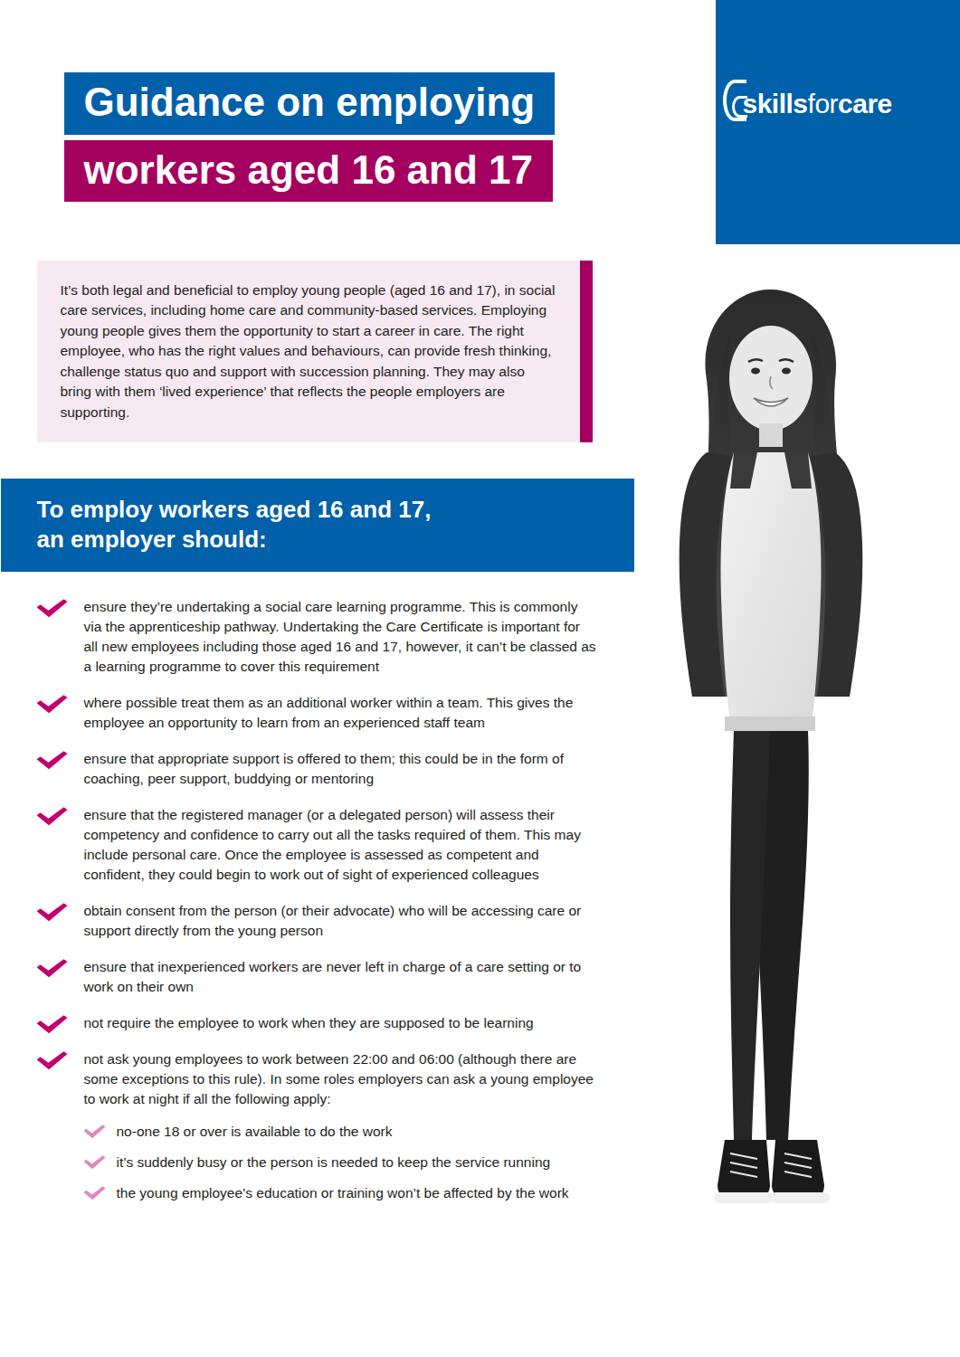skillsforcare
Guidance on employing
workers aged 16 and 17
It’s both legal and beneficial to employ young people (aged 16 and 17), in social care services, including home care and community-based services. Employing young people gives them the opportunity to start a career in care. The right employee, who has the right values and behaviours, can provide fresh thinking, challenge status quo and support with succession planning. They may also bring with them ‘lived experience’ that reflects the people employers are supporting.
To employ workers aged 16 and 17,
an employer should:
ensure they’re undertaking a social care learning programme. This is commonly via the apprenticeship pathway. Undertaking the Care Certificate is important for all new employees including those aged 16 and 17, however, it can’t be classed as a learning programme to cover this requirement
where possible treat them as an additional worker within a team. This gives the employee an opportunity to learn from an experienced staff team
ensure that appropriate support is offered to them; this could be in the form of coaching, peer support, buddying or mentoring
ensure that the registered manager (or a delegated person) will assess their competency and confidence to carry out all the tasks required of them. This may include personal care. Once the employee is assessed as competent and confident, they could begin to work out of sight of experienced colleagues
obtain consent from the person (or their advocate) who will be accessing care or support directly from the young person
ensure that inexperienced workers are never left in charge of a care setting or to work on their own
not require the employee to work when they are supposed to be learning
not ask young employees to work between 22:00 and 06:00 (although there are some exceptions to this rule). In some roles employers can ask a young employee to work at night if all the following apply:
no-one 18 or over is available to do the work
it’s suddenly busy or the person is needed to keep the service running
the young employee’s education or training won’t be affected by the work